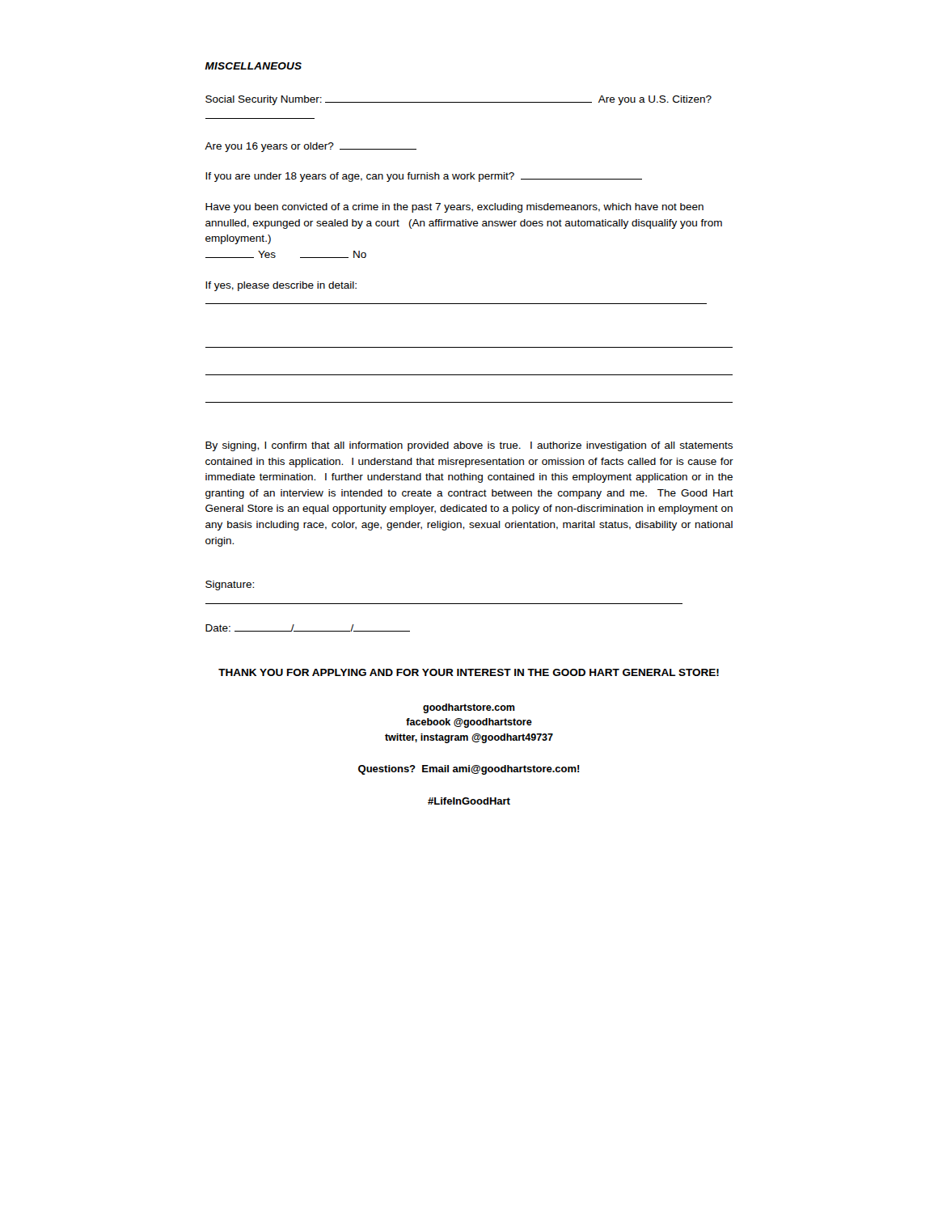MISCELLANEOUS
Social Security Number: Are you a U.S. Citizen?
Are you 16 years or older?
If you are under 18 years of age, can you furnish a work permit?
Have you been convicted of a crime in the past 7 years, excluding misdemeanors, which have not been annulled, expunged or sealed by a court (An affirmative answer does not automatically disqualify you from employment.)
Yes No
If yes, please describe in detail:
By signing, I confirm that all information provided above is true. I authorize investigation of all statements contained in this application. I understand that misrepresentation or omission of facts called for is cause for immediate termination. I further understand that nothing contained in this employment application or in the granting of an interview is intended to create a contract between the company and me. The Good Hart General Store is an equal opportunity employer, dedicated to a policy of non-discrimination in employment on any basis including race, color, age, gender, religion, sexual orientation, marital status, disability or national origin.
Signature:
Date: / /
THANK YOU FOR APPLYING AND FOR YOUR INTEREST IN THE GOOD HART GENERAL STORE!
goodhartstore.com
facebook @goodhartstore
twitter, instagram @goodhart49737
Questions? Email ami@goodhartstore.com!
#LifeInGoodHart